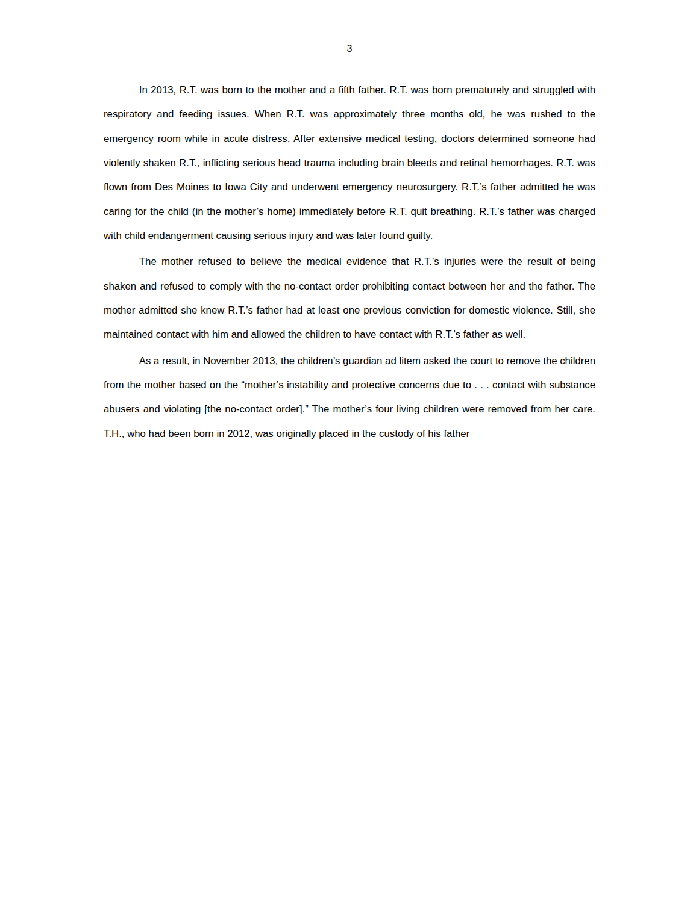3
In 2013, R.T. was born to the mother and a fifth father. R.T. was born prematurely and struggled with respiratory and feeding issues. When R.T. was approximately three months old, he was rushed to the emergency room while in acute distress. After extensive medical testing, doctors determined someone had violently shaken R.T., inflicting serious head trauma including brain bleeds and retinal hemorrhages. R.T. was flown from Des Moines to Iowa City and underwent emergency neurosurgery. R.T.’s father admitted he was caring for the child (in the mother’s home) immediately before R.T. quit breathing. R.T.’s father was charged with child endangerment causing serious injury and was later found guilty.
The mother refused to believe the medical evidence that R.T.’s injuries were the result of being shaken and refused to comply with the no-contact order prohibiting contact between her and the father. The mother admitted she knew R.T.’s father had at least one previous conviction for domestic violence. Still, she maintained contact with him and allowed the children to have contact with R.T.’s father as well.
As a result, in November 2013, the children’s guardian ad litem asked the court to remove the children from the mother based on the “mother’s instability and protective concerns due to . . . contact with substance abusers and violating [the no-contact order].” The mother’s four living children were removed from her care. T.H., who had been born in 2012, was originally placed in the custody of his father